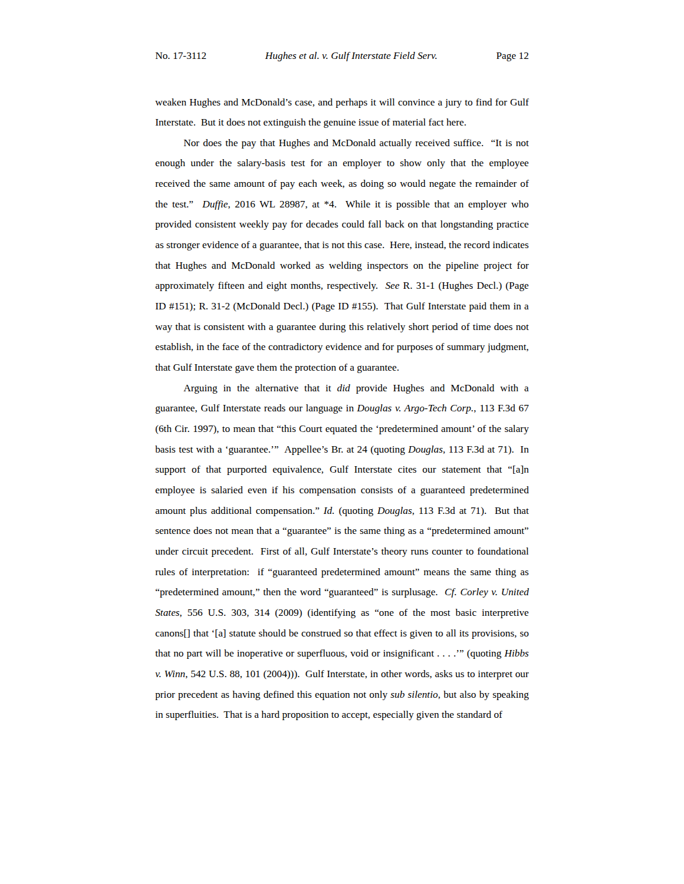No. 17-3112
Hughes et al. v. Gulf Interstate Field Serv.
Page 12
weaken Hughes and McDonald’s case, and perhaps it will convince a jury to find for Gulf Interstate. But it does not extinguish the genuine issue of material fact here.
Nor does the pay that Hughes and McDonald actually received suffice. “It is not enough under the salary-basis test for an employer to show only that the employee received the same amount of pay each week, as doing so would negate the remainder of the test.” Duffie, 2016 WL 28987, at *4. While it is possible that an employer who provided consistent weekly pay for decades could fall back on that longstanding practice as stronger evidence of a guarantee, that is not this case. Here, instead, the record indicates that Hughes and McDonald worked as welding inspectors on the pipeline project for approximately fifteen and eight months, respectively. See R. 31-1 (Hughes Decl.) (Page ID #151); R. 31-2 (McDonald Decl.) (Page ID #155). That Gulf Interstate paid them in a way that is consistent with a guarantee during this relatively short period of time does not establish, in the face of the contradictory evidence and for purposes of summary judgment, that Gulf Interstate gave them the protection of a guarantee.
Arguing in the alternative that it did provide Hughes and McDonald with a guarantee, Gulf Interstate reads our language in Douglas v. Argo-Tech Corp., 113 F.3d 67 (6th Cir. 1997), to mean that “this Court equated the ‘predetermined amount’ of the salary basis test with a ‘guarantee.’” Appellee’s Br. at 24 (quoting Douglas, 113 F.3d at 71). In support of that purported equivalence, Gulf Interstate cites our statement that “[a]n employee is salaried even if his compensation consists of a guaranteed predetermined amount plus additional compensation.” Id. (quoting Douglas, 113 F.3d at 71). But that sentence does not mean that a “guarantee” is the same thing as a “predetermined amount” under circuit precedent. First of all, Gulf Interstate’s theory runs counter to foundational rules of interpretation: if “guaranteed predetermined amount” means the same thing as “predetermined amount,” then the word “guaranteed” is surplusage. Cf. Corley v. United States, 556 U.S. 303, 314 (2009) (identifying as “one of the most basic interpretive canons[] that ‘[a] statute should be construed so that effect is given to all its provisions, so that no part will be inoperative or superfluous, void or insignificant . . . .’” (quoting Hibbs v. Winn, 542 U.S. 88, 101 (2004))). Gulf Interstate, in other words, asks us to interpret our prior precedent as having defined this equation not only sub silentio, but also by speaking in superfluities. That is a hard proposition to accept, especially given the standard of